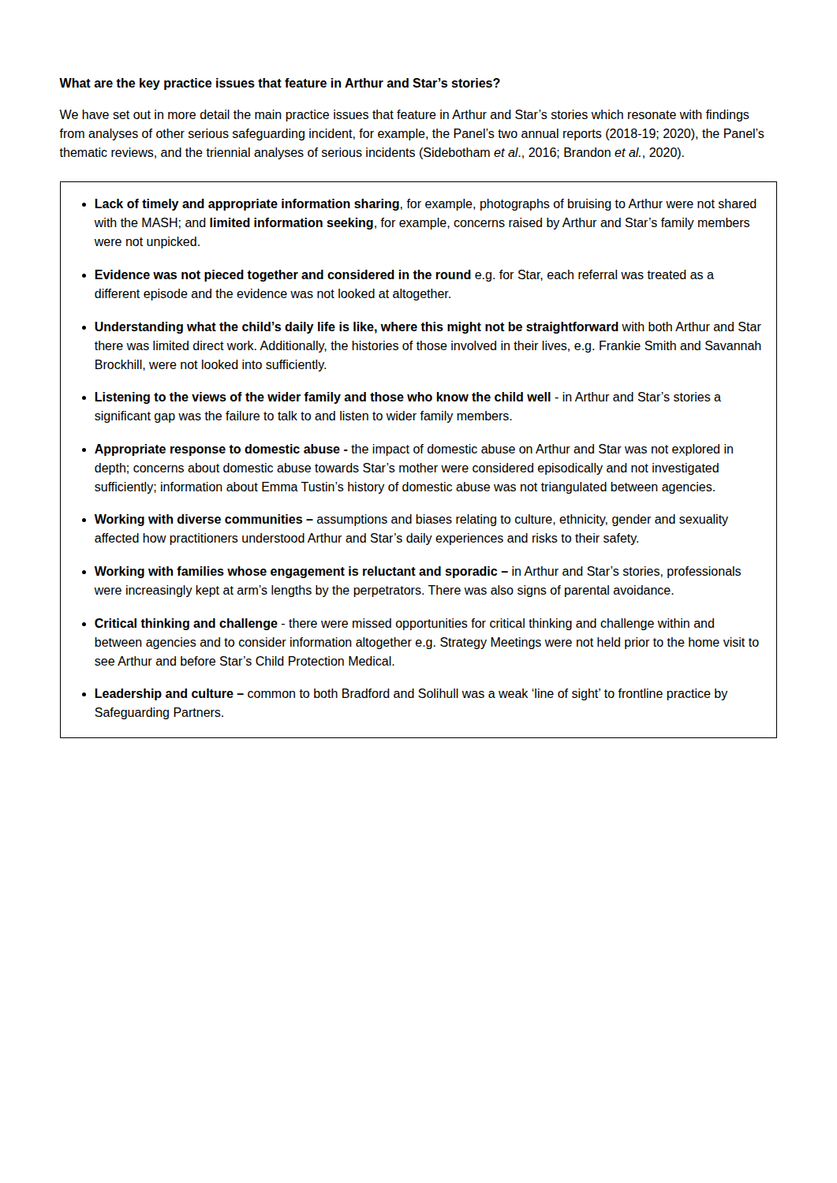What are the key practice issues that feature in Arthur and Star’s stories?
We have set out in more detail the main practice issues that feature in Arthur and Star’s stories which resonate with findings from analyses of other serious safeguarding incident, for example, the Panel’s two annual reports (2018-19; 2020), the Panel’s thematic reviews, and the triennial analyses of serious incidents (Sidebotham et al., 2016; Brandon et al., 2020).
Lack of timely and appropriate information sharing, for example, photographs of bruising to Arthur were not shared with the MASH; and limited information seeking, for example, concerns raised by Arthur and Star’s family members were not unpicked.
Evidence was not pieced together and considered in the round e.g. for Star, each referral was treated as a different episode and the evidence was not looked at altogether.
Understanding what the child’s daily life is like, where this might not be straightforward with both Arthur and Star there was limited direct work. Additionally, the histories of those involved in their lives, e.g. Frankie Smith and Savannah Brockhill, were not looked into sufficiently.
Listening to the views of the wider family and those who know the child well - in Arthur and Star’s stories a significant gap was the failure to talk to and listen to wider family members.
Appropriate response to domestic abuse - the impact of domestic abuse on Arthur and Star was not explored in depth; concerns about domestic abuse towards Star’s mother were considered episodically and not investigated sufficiently; information about Emma Tustin’s history of domestic abuse was not triangulated between agencies.
Working with diverse communities – assumptions and biases relating to culture, ethnicity, gender and sexuality affected how practitioners understood Arthur and Star’s daily experiences and risks to their safety.
Working with families whose engagement is reluctant and sporadic – in Arthur and Star’s stories, professionals were increasingly kept at arm’s lengths by the perpetrators. There was also signs of parental avoidance.
Critical thinking and challenge - there were missed opportunities for critical thinking and challenge within and between agencies and to consider information altogether e.g. Strategy Meetings were not held prior to the home visit to see Arthur and before Star’s Child Protection Medical.
Leadership and culture – common to both Bradford and Solihull was a weak ‘line of sight’ to frontline practice by Safeguarding Partners.